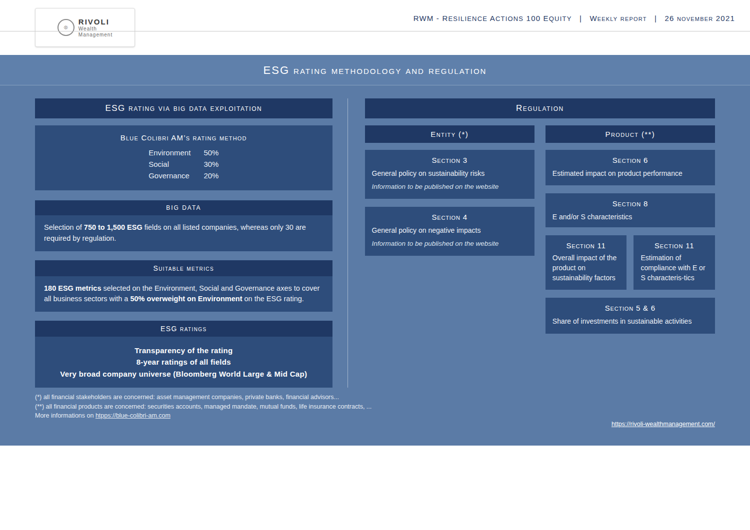❊
RIVOLI
Wealth
Management
RWM - RESILIENCE ACTIONS 100 EQUITY | Weekly report | 26 november 2021
ESG rating methodology and regulation
ESG rating via big data exploitation
Blue Colibri AM’s rating method
| Environment | 50% |
| Social | 30% |
| Governance | 20% |
big data
Selection of 750 to 1,500 ESG fields on all listed companies, whereas only 30 are required by regulation.
Suitable metrics
180 ESG metrics selected on the Environment, Social and Governance axes to cover all business sectors with a 50% overweight on Environment on the ESG rating.
ESG ratings
Transparency of the rating
8-year ratings of all fields
Very broad company universe (Bloomberg World Large & Mid Cap)
Regulation
Entity (*)
Section 3
General policy on sustainability risks
Information to be published on the website
Section 4
General policy on negative impacts
Information to be published on the website
Product (**)
Section 6
Estimated impact on product performance
Section 8
E and/or S characteristics
Section 11
Overall impact of the product on sustainability factors
Section 11
Estimation of compliance with E or S characteris-tics
Section 5 & 6
Share of investments in sustainable activities
(*) all financial stakeholders are concerned: asset management companies, private banks, financial advisors...
(**) all financial products are concerned: securities accounts, managed mandate, mutual funds, life insurance contracts, ...
More informations on htpps://blue-colibri-am.com
https://rivoli-wealthmanagement.com/